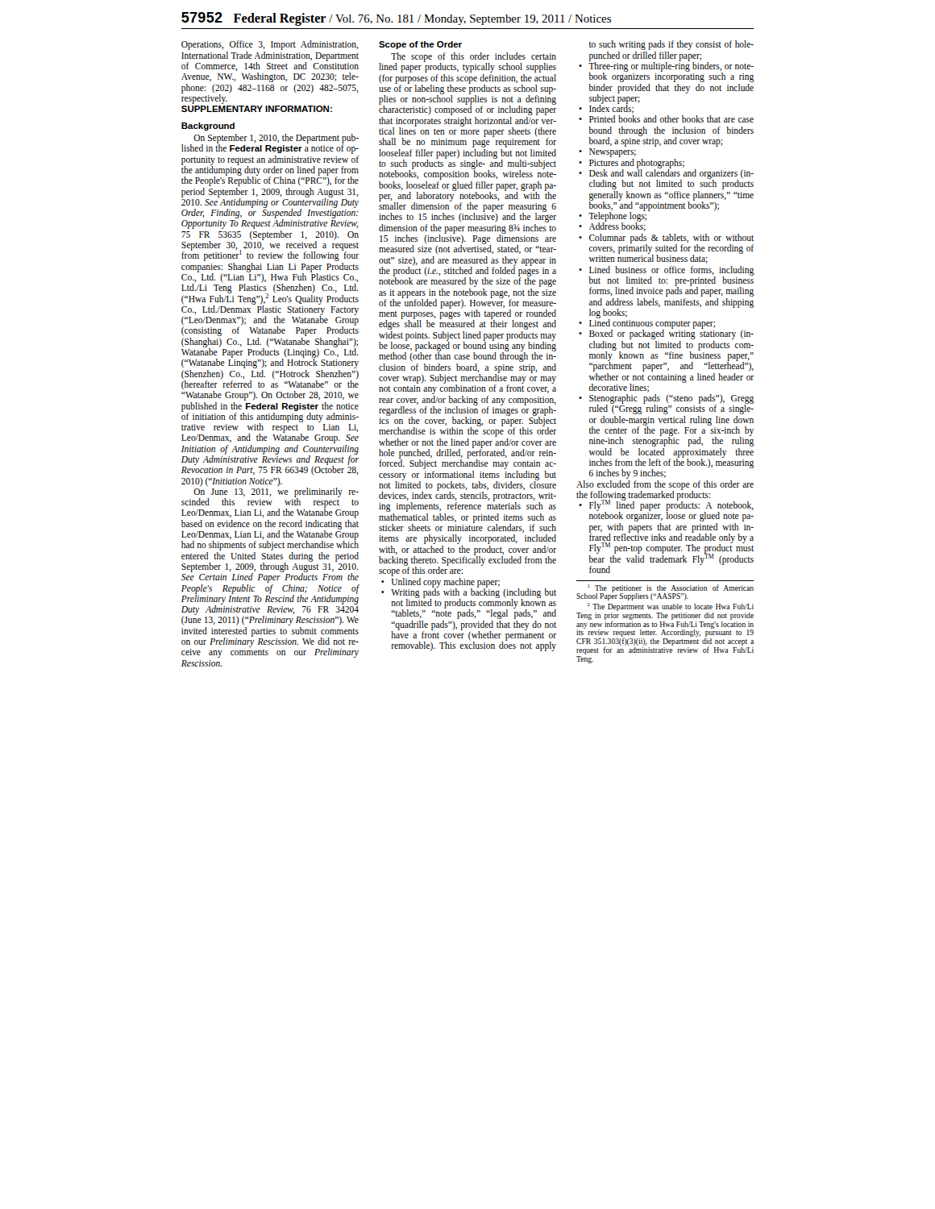57952
Federal Register / Vol. 76, No. 181 / Monday, September 19, 2011 / Notices
Operations, Office 3, Import Administration, International Trade Administration, Department of Commerce, 14th Street and Constitution Avenue, NW., Washington, DC 20230; telephone: (202) 482–1168 or (202) 482–5075, respectively.
SUPPLEMENTARY INFORMATION:
Background
On September 1, 2010, the Department published in the Federal Register a notice of opportunity to request an administrative review of the antidumping duty order on lined paper from the People's Republic of China (“PRC”), for the period September 1, 2009, through August 31, 2010. See Antidumping or Countervailing Duty Order, Finding, or Suspended Investigation: Opportunity To Request Administrative Review, 75 FR 53635 (September 1, 2010). On September 30, 2010, we received a request from petitioner1 to review the following four companies: Shanghai Lian Li Paper Products Co., Ltd. (“Lian Li”), Hwa Fuh Plastics Co., Ltd./Li Teng Plastics (Shenzhen) Co., Ltd. (“Hwa Fuh/Li Teng”),2 Leo's Quality Products Co., Ltd./Denmax Plastic Stationery Factory (“Leo/Denmax”); and the Watanabe Group (consisting of Watanabe Paper Products (Shanghai) Co., Ltd. (“Watanabe Shanghai”); Watanabe Paper Products (Linqing) Co., Ltd. (“Watanabe Linqing”); and Hotrock Stationery (Shenzhen) Co., Ltd. (“Hotrock Shenzhen”) (hereafter referred to as “Watanabe” or the “Watanabe Group”). On October 28, 2010, we published in the Federal Register the notice of initiation of this antidumping duty administrative review with respect to Lian Li, Leo/Denmax, and the Watanabe Group. See Initiation of Antidumping and Countervailing Duty Administrative Reviews and Request for Revocation in Part, 75 FR 66349 (October 28, 2010) (“Initiation Notice”).
On June 13, 2011, we preliminarily rescinded this review with respect to Leo/Denmax, Lian Li, and the Watanabe Group based on evidence on the record indicating that Leo/Denmax, Lian Li, and the Watanabe Group had no shipments of subject merchandise which entered the United States during the period September 1, 2009, through August 31, 2010. See Certain Lined Paper Products From the People's Republic of China; Notice of Preliminary Intent To Rescind the Antidumping Duty Administrative Review, 76 FR 34204 (June 13, 2011) (“Preliminary Rescission”). We invited interested parties to submit comments on our Preliminary Rescission. We did not receive any comments on our Preliminary Rescission.
Scope of the Order
The scope of this order includes certain lined paper products, typically school supplies (for purposes of this scope definition, the actual use of or labeling these products as school supplies or non-school supplies is not a defining characteristic) composed of or including paper that incorporates straight horizontal and/or vertical lines on ten or more paper sheets (there shall be no minimum page requirement for looseleaf filler paper) including but not limited to such products as single- and multi-subject notebooks, composition books, wireless notebooks, looseleaf or glued filler paper, graph paper, and laboratory notebooks, and with the smaller dimension of the paper measuring 6 inches to 15 inches (inclusive) and the larger dimension of the paper measuring 8¾ inches to 15 inches (inclusive). Page dimensions are measured size (not advertised, stated, or “tear-out” size), and are measured as they appear in the product (i.e., stitched and folded pages in a notebook are measured by the size of the page as it appears in the notebook page, not the size of the unfolded paper). However, for measurement purposes, pages with tapered or rounded edges shall be measured at their longest and widest points. Subject lined paper products may be loose, packaged or bound using any binding method (other than case bound through the inclusion of binders board, a spine strip, and cover wrap). Subject merchandise may or may not contain any combination of a front cover, a rear cover, and/or backing of any composition, regardless of the inclusion of images or graphics on the cover, backing, or paper. Subject merchandise is within the scope of this order whether or not the lined paper and/or cover are hole punched, drilled, perforated, and/or reinforced. Subject merchandise may contain accessory or informational items including but not limited to pockets, tabs, dividers, closure devices, index cards, stencils, protractors, writing implements, reference materials such as mathematical tables, or printed items such as sticker sheets or miniature calendars, if such items are physically incorporated, included with, or attached to the product, cover and/or backing thereto. Specifically excluded from the scope of this order are:
Unlined copy machine paper;
Writing pads with a backing (including but not limited to products commonly known as “tablets,” “note pads,” “legal pads,” and “quadrille pads”), provided that they do not have a front cover (whether permanent or removable). This exclusion does not apply to such writing pads if they consist of hole-punched or drilled filler paper;
Three-ring or multiple-ring binders, or notebook organizers incorporating such a ring binder provided that they do not include subject paper;
Index cards;
Printed books and other books that are case bound through the inclusion of binders board, a spine strip, and cover wrap;
Newspapers;
Pictures and photographs;
Desk and wall calendars and organizers (including but not limited to such products generally known as “office planners,” “time books,” and “appointment books”);
Telephone logs;
Address books;
Columnar pads & tablets, with or without covers, primarily suited for the recording of written numerical business data;
Lined business or office forms, including but not limited to: pre-printed business forms, lined invoice pads and paper, mailing and address labels, manifests, and shipping log books;
Lined continuous computer paper;
Boxed or packaged writing stationary (including but not limited to products commonly known as “fine business paper,” “parchment paper”, and “letterhead”), whether or not containing a lined header or decorative lines;
Stenographic pads (“steno pads”), Gregg ruled (“Gregg ruling” consists of a single- or double-margin vertical ruling line down the center of the page. For a six-inch by nine-inch stenographic pad, the ruling would be located approximately three inches from the left of the book.), measuring 6 inches by 9 inches;
Also excluded from the scope of this order are the following trademarked products:
FlyTM lined paper products: A notebook, notebook organizer, loose or glued note paper, with papers that are printed with infrared reflective inks and readable only by a FlyTM pen-top computer. The product must bear the valid trademark FlyTM (products found
1 The petitioner is the Association of American School Paper Suppliers (“AASPS”).
2 The Department was unable to locate Hwa Fuh/Li Teng in prior segments. The petitioner did not provide any new information as to Hwa Fuh/Li Teng's location in its review request letter. Accordingly, pursuant to 19 CFR 351.303(f)(3)(ii), the Department did not accept a request for an administrative review of Hwa Fuh/Li Teng.